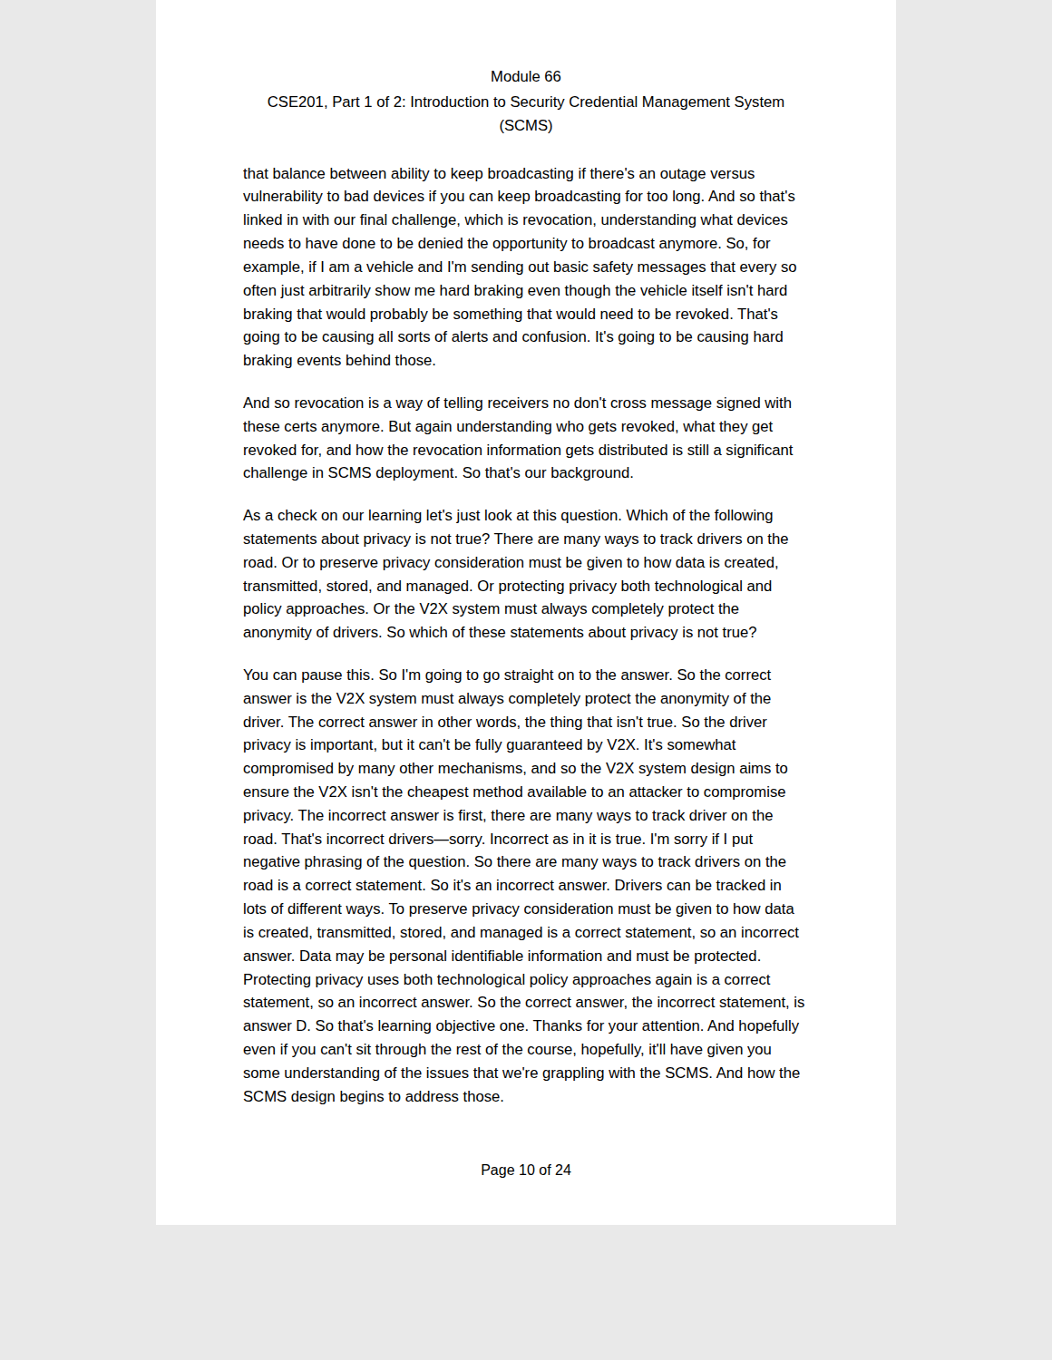Module 66
CSE201, Part 1 of 2: Introduction to Security Credential Management System (SCMS)
that balance between ability to keep broadcasting if there's an outage versus vulnerability to bad devices if you can keep broadcasting for too long. And so that's linked in with our final challenge, which is revocation, understanding what devices needs to have done to be denied the opportunity to broadcast anymore. So, for example, if I am a vehicle and I'm sending out basic safety messages that every so often just arbitrarily show me hard braking even though the vehicle itself isn't hard braking that would probably be something that would need to be revoked. That's going to be causing all sorts of alerts and confusion. It's going to be causing hard braking events behind those.
And so revocation is a way of telling receivers no don't cross message signed with these certs anymore. But again understanding who gets revoked, what they get revoked for, and how the revocation information gets distributed is still a significant challenge in SCMS deployment. So that's our background.
As a check on our learning let's just look at this question. Which of the following statements about privacy is not true? There are many ways to track drivers on the road. Or to preserve privacy consideration must be given to how data is created, transmitted, stored, and managed. Or protecting privacy both technological and policy approaches. Or the V2X system must always completely protect the anonymity of drivers. So which of these statements about privacy is not true?
You can pause this. So I'm going to go straight on to the answer. So the correct answer is the V2X system must always completely protect the anonymity of the driver. The correct answer in other words, the thing that isn't true. So the driver privacy is important, but it can't be fully guaranteed by V2X. It's somewhat compromised by many other mechanisms, and so the V2X system design aims to ensure the V2X isn't the cheapest method available to an attacker to compromise privacy. The incorrect answer is first, there are many ways to track driver on the road. That's incorrect drivers—sorry. Incorrect as in it is true. I'm sorry if I put negative phrasing of the question. So there are many ways to track drivers on the road is a correct statement. So it's an incorrect answer. Drivers can be tracked in lots of different ways. To preserve privacy consideration must be given to how data is created, transmitted, stored, and managed is a correct statement, so an incorrect answer. Data may be personal identifiable information and must be protected. Protecting privacy uses both technological policy approaches again is a correct statement, so an incorrect answer. So the correct answer, the incorrect statement, is answer D. So that's learning objective one. Thanks for your attention. And hopefully even if you can't sit through the rest of the course, hopefully, it'll have given you some understanding of the issues that we're grappling with the SCMS. And how the SCMS design begins to address those.
Page 10 of 24